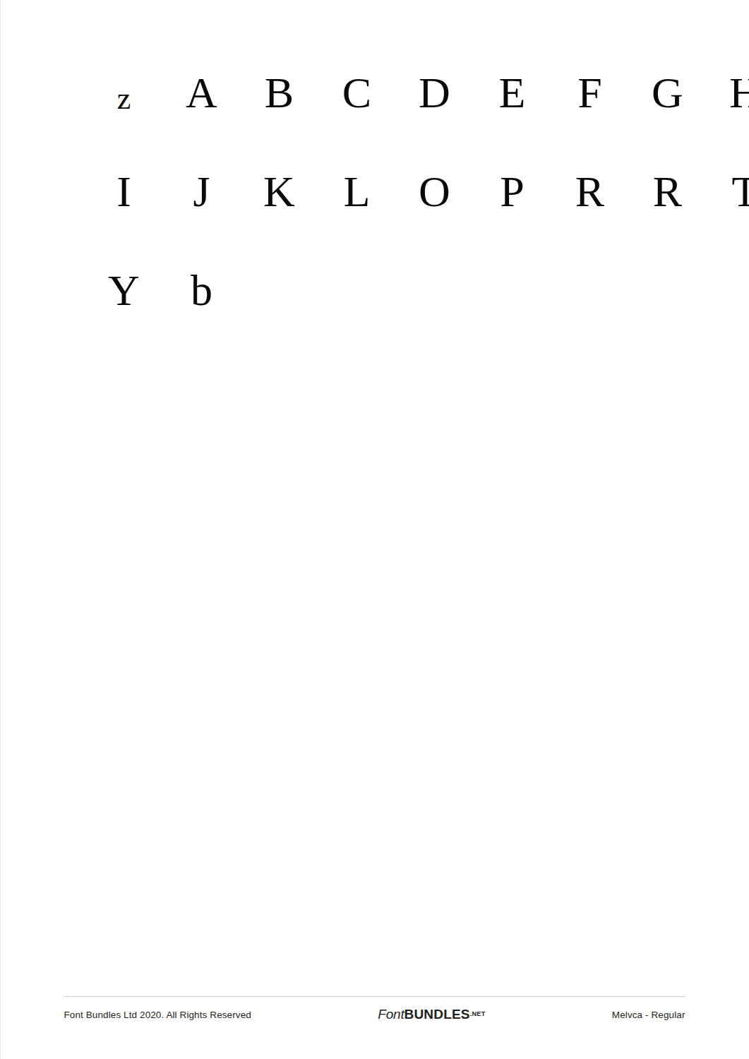z
A
B
C
D
E
F
G
H
I
J
K
L
O
P
R
R
T
Y
b
Font Bundles Ltd 2020. All Rights Reserved
Font BUNDLES.NET
Melvca - Regular